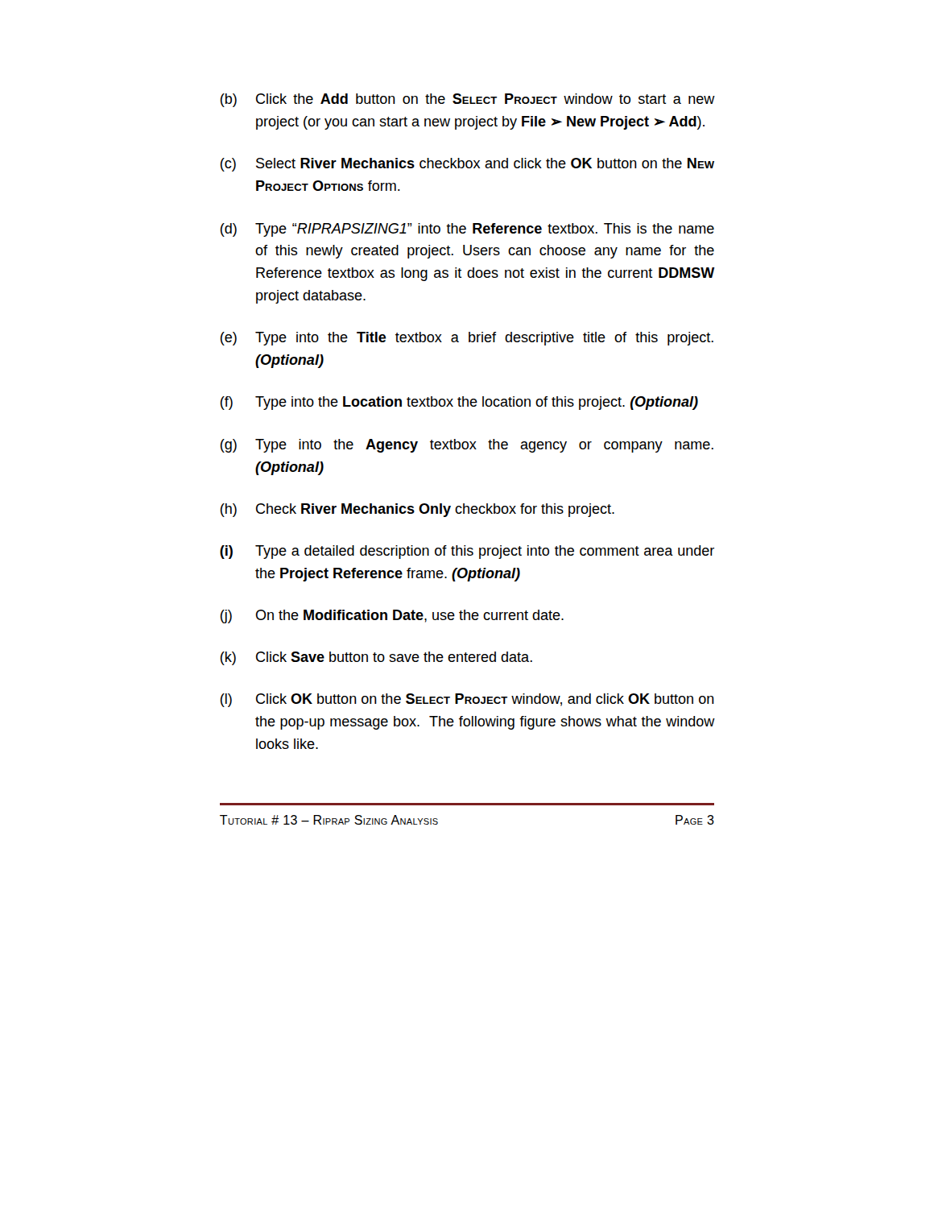(b) Click the Add button on the Select Project window to start a new project (or you can start a new project by File ➢ New Project ➢ Add).
(c) Select River Mechanics checkbox and click the OK button on the New Project Options form.
(d) Type “RIPRAPSIZING1” into the Reference textbox. This is the name of this newly created project. Users can choose any name for the Reference textbox as long as it does not exist in the current DDMSW project database.
(e) Type into the Title textbox a brief descriptive title of this project. (Optional)
(f) Type into the Location textbox the location of this project. (Optional)
(g) Type into the Agency textbox the agency or company name. (Optional)
(h) Check River Mechanics Only checkbox for this project.
(i) Type a detailed description of this project into the comment area under the Project Reference frame. (Optional)
(j) On the Modification Date, use the current date.
(k) Click Save button to save the entered data.
(l) Click OK button on the Select Project window, and click OK button on the pop-up message box. The following figure shows what the window looks like.
Tutorial # 13 – Riprap Sizing Analysis
Page 3